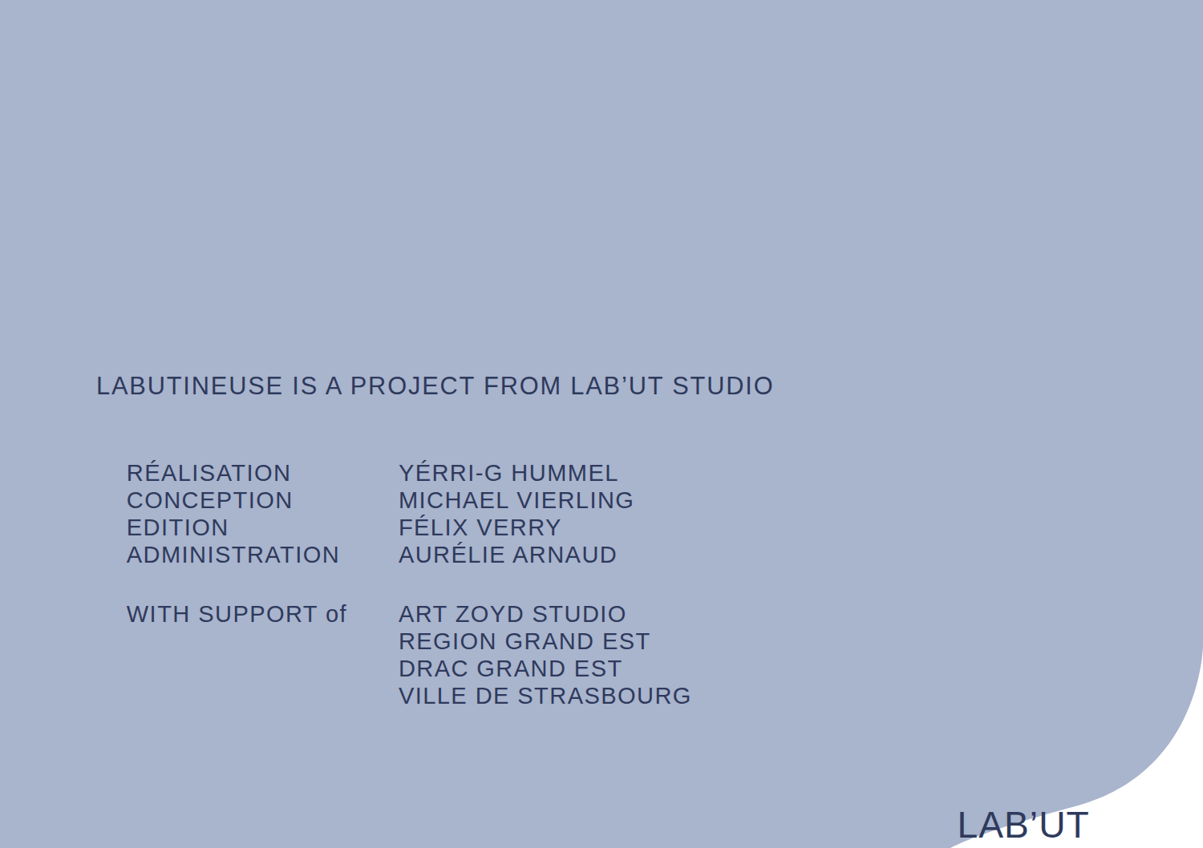Labutineuse is a project from Lab’ut Studio
| Réalisation | Yérri-G Hummel |
| Conception | Michael Vierling |
| Edition | Félix Verry |
| Administration | Aurélie Arnaud |
| With support of | Art Zoyd Studio |
| | Region Grand Est |
| | DRAC Grand Est |
| | Ville de Strasbourg |
LAB’UT